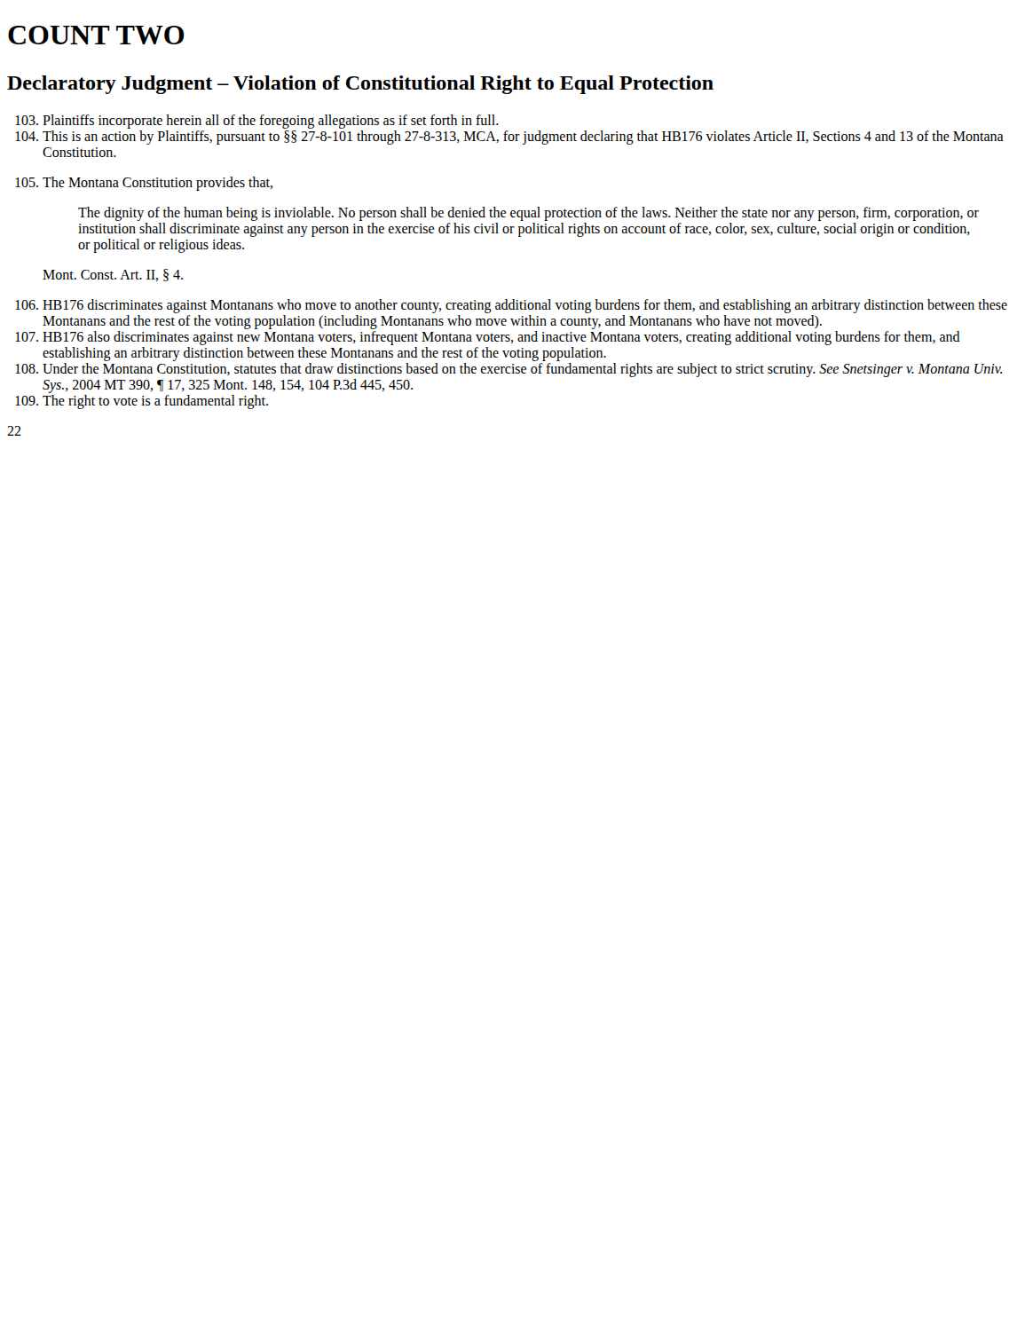COUNT TWO
Declaratory Judgment – Violation of Constitutional Right to Equal Protection
Plaintiffs incorporate herein all of the foregoing allegations as if set forth in full.
This is an action by Plaintiffs, pursuant to §§ 27-8-101 through 27-8-313, MCA, for judgment declaring that HB176 violates Article II, Sections 4 and 13 of the Montana Constitution.
The Montana Constitution provides that,
The dignity of the human being is inviolable. No person shall be denied the equal protection of the laws. Neither the state nor any person, firm, corporation, or institution shall discriminate against any person in the exercise of his civil or political rights on account of race, color, sex, culture, social origin or condition, or political or religious ideas.
Mont. Const. Art. II, § 4.
HB176 discriminates against Montanans who move to another county, creating additional voting burdens for them, and establishing an arbitrary distinction between these Montanans and the rest of the voting population (including Montanans who move within a county, and Montanans who have not moved).
HB176 also discriminates against new Montana voters, infrequent Montana voters, and inactive Montana voters, creating additional voting burdens for them, and establishing an arbitrary distinction between these Montanans and the rest of the voting population.
Under the Montana Constitution, statutes that draw distinctions based on the exercise of fundamental rights are subject to strict scrutiny. See Snetsinger v. Montana Univ. Sys., 2004 MT 390, ¶ 17, 325 Mont. 148, 154, 104 P.3d 445, 450.
The right to vote is a fundamental right.
22